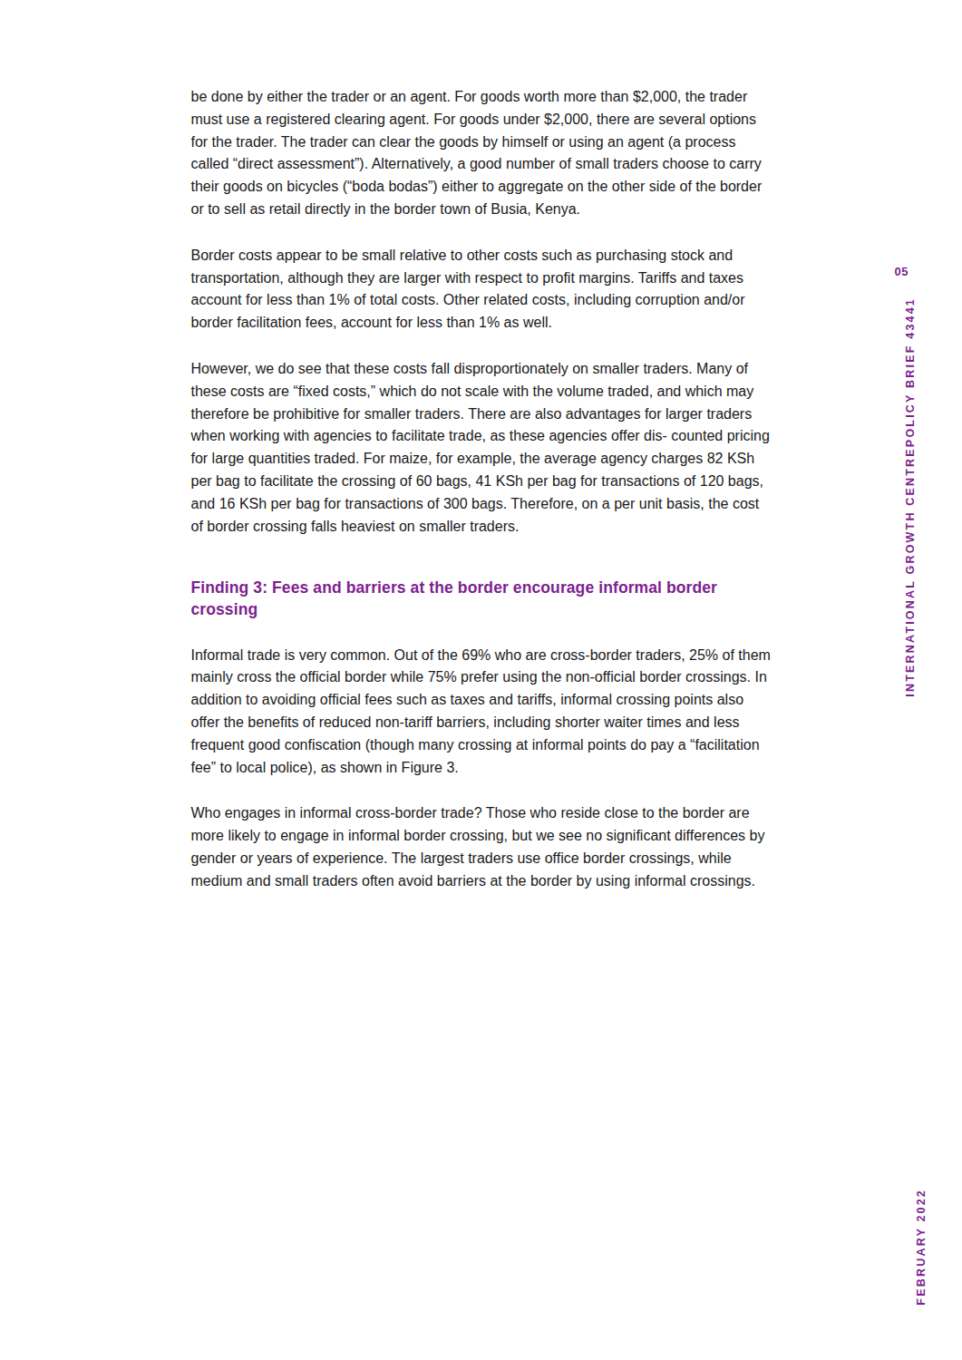be done by either the trader or an agent. For goods worth more than $2,000, the trader must use a registered clearing agent. For goods under $2,000, there are several options for the trader. The trader can clear the goods by himself or using an agent (a process called “direct assessment”). Alternatively, a good number of small traders choose to carry their goods on bicycles (“boda bodas”) either to aggregate on the other side of the border or to sell as retail directly in the border town of Busia, Kenya.
Border costs appear to be small relative to other costs such as purchasing stock and transportation, although they are larger with respect to profit margins. Tariffs and taxes account for less than 1% of total costs. Other related costs, including corruption and/or border facilitation fees, account for less than 1% as well.
However, we do see that these costs fall disproportionately on smaller traders. Many of these costs are “fixed costs,” which do not scale with the volume traded, and which may therefore be prohibitive for smaller traders. There are also advantages for larger traders when working with agencies to facilitate trade, as these agencies offer dis- counted pricing for large quantities traded. For maize, for example, the average agency charges 82 KSh per bag to facilitate the crossing of 60 bags, 41 KSh per bag for transactions of 120 bags, and 16 KSh per bag for transactions of 300 bags. Therefore, on a per unit basis, the cost of border crossing falls heaviest on smaller traders.
Finding 3: Fees and barriers at the border encourage informal border crossing
Informal trade is very common. Out of the 69% who are cross-border traders, 25% of them mainly cross the official border while 75% prefer using the non-official border crossings. In addition to avoiding official fees such as taxes and tariffs, informal crossing points also offer the benefits of reduced non-tariff barriers, including shorter waiter times and less frequent good confiscation (though many crossing at informal points do pay a “facilitation fee” to local police), as shown in Figure 3.
Who engages in informal cross-border trade? Those who reside close to the border are more likely to engage in informal border crossing, but we see no significant differences by gender or years of experience. The largest traders use office border crossings, while medium and small traders often avoid barriers at the border by using informal crossings.
05
INTERNATIONAL GROWTH CENTRE POLICY BRIEF 43441
FEBRUARY 2022